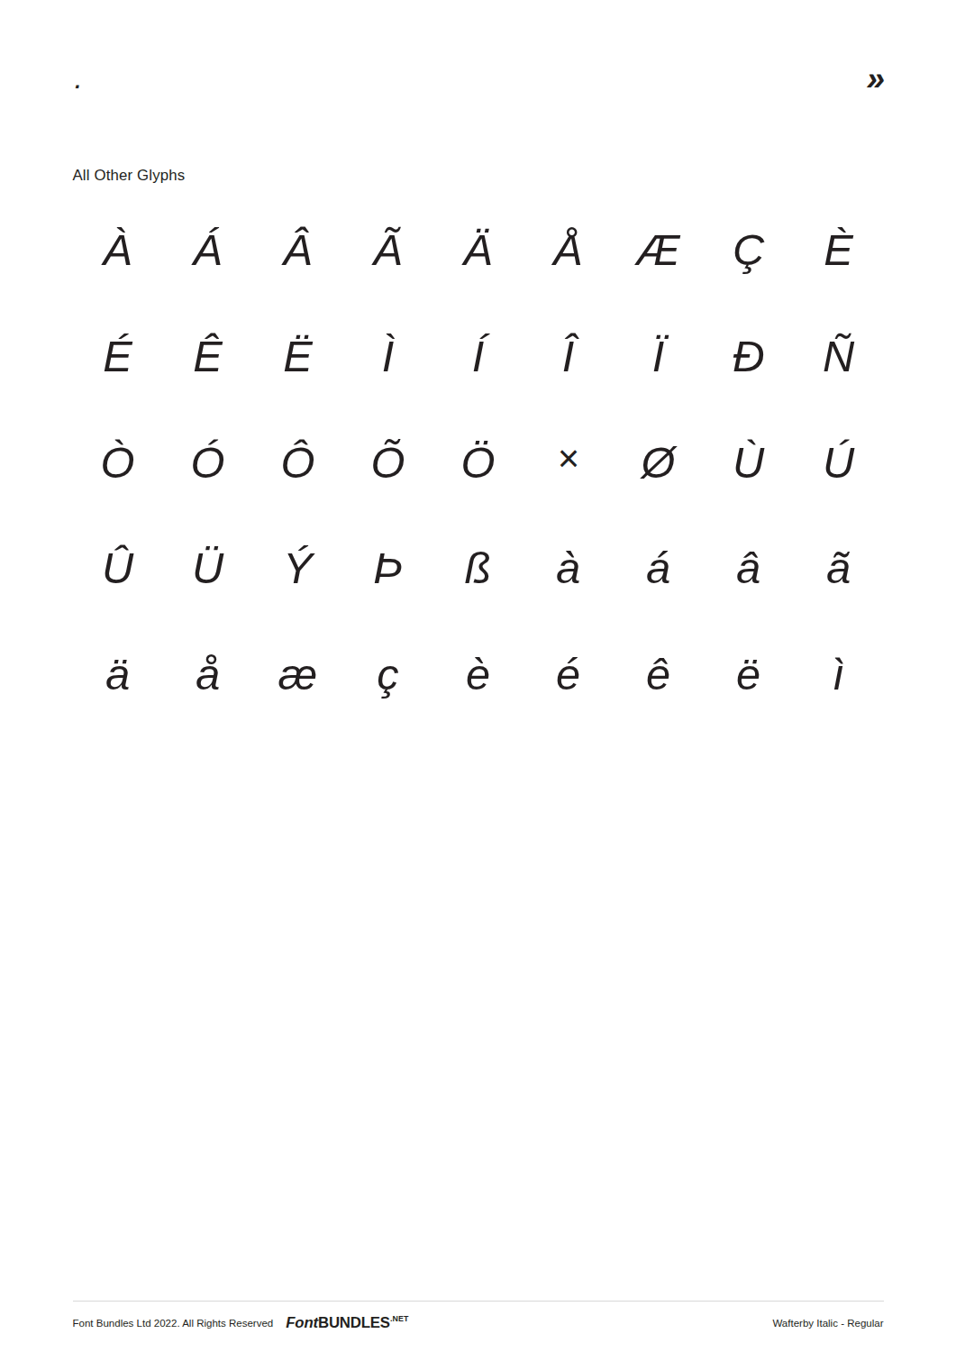. »
All Other Glyphs
À
Á
Â
Ã
Ä
Å
Æ
Ç
È
É
Ê
Ë
Ì
Í
Î
Ï
Ð
Ñ
Ò
Ó
Ô
Õ
Ö
×
Ø
Ù
Ú
Û
Ü
Ý
Þ
ß
à
á
â
ã
ä
å
æ
ç
è
é
ê
ë
ì
Font Bundles Ltd 2022. All Rights Reserved Font BUNDLES.NET
Wafterby Italic - Regular